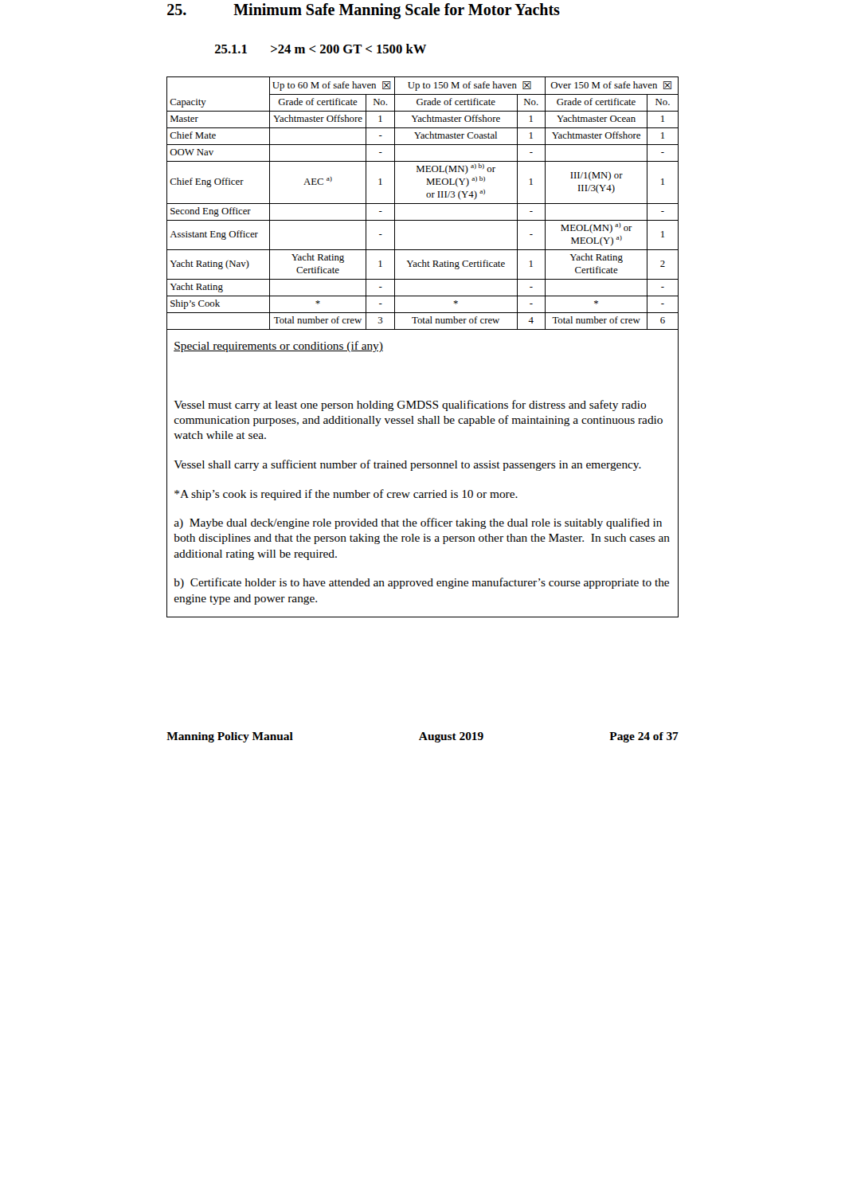25. Minimum Safe Manning Scale for Motor Yachts
25.1.1>24 m < 200 GT < 1500 kW
| Capacity | Up to 60 M of safe haven ☒ | Up to 150 M of safe haven ☒ | Over 150 M of safe haven ☒ |
| Grade of certificate | No. | Grade of certificate | No. | Grade of certificate | No. |
| Master | Yachtmaster Offshore | 1 | Yachtmaster Offshore | 1 | Yachtmaster Ocean | 1 |
| Chief Mate | | - | Yachtmaster Coastal | 1 | Yachtmaster Offshore | 1 |
| OOW Nav | | - | | - | | - |
| Chief Eng Officer | AEC a) | 1 | MEOL(MN) a) b) or MEOL(Y) a) b) or III/3 (Y4) a) | 1 | III/1(MN) or III/3(Y4) | 1 |
| Second Eng Officer | | - | | - | | - |
| Assistant Eng Officer | | - | | - | MEOL(MN) a) or MEOL(Y) a) | 1 |
| Yacht Rating (Nav) | Yacht Rating Certificate | 1 | Yacht Rating Certificate | 1 | Yacht Rating Certificate | 2 |
| Yacht Rating | | - | | - | | - |
| Ship’s Cook | * | - | * | - | * | - |
| | Total number of crew | 3 | Total number of crew | 4 | Total number of crew | 6 |
Special requirements or conditions (if any)
Vessel must carry at least one person holding GMDSS qualifications for distress and safety radio communication purposes, and additionally vessel shall be capable of maintaining a continuous radio watch while at sea.
Vessel shall carry a sufficient number of trained personnel to assist passengers in an emergency.
*A ship’s cook is required if the number of crew carried is 10 or more.
a) Maybe dual deck/engine role provided that the officer taking the dual role is suitably qualified in both disciplines and that the person taking the role is a person other than the Master. In such cases an additional rating will be required.
b) Certificate holder is to have attended an approved engine manufacturer’s course appropriate to the engine type and power range.
Manning Policy Manual
August 2019
Page 24 of 37